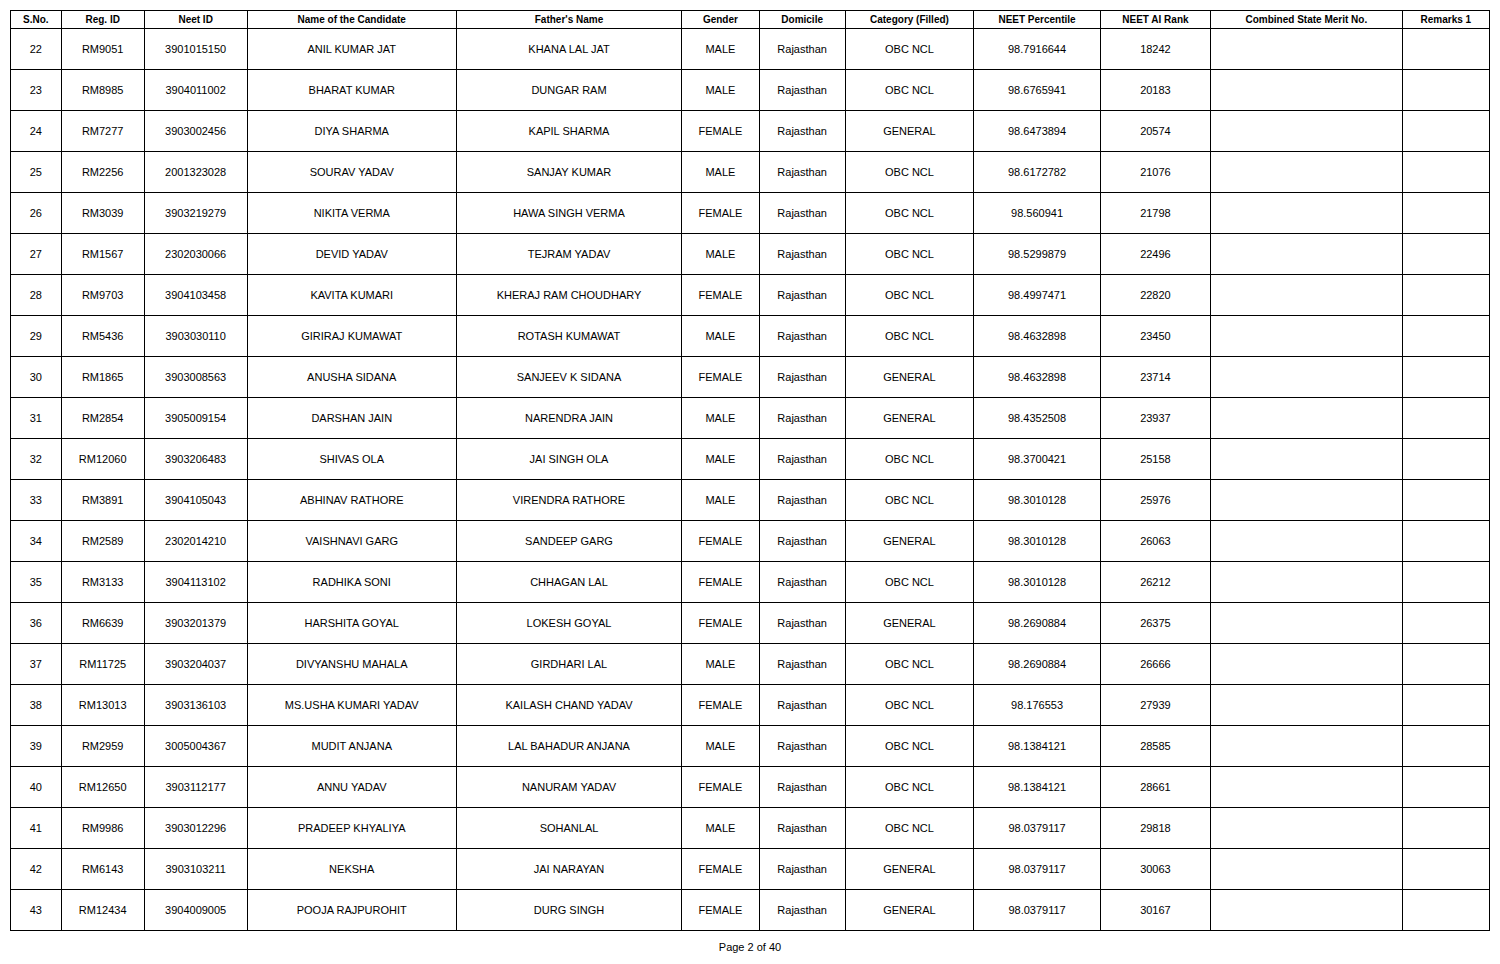| S.No. | Reg. ID | Neet ID | Name of the Candidate | Father's Name | Gender | Domicile | Category (Filled) | NEET Percentile | NEET AI Rank | Combined State Merit No. | Remarks 1 |
| --- | --- | --- | --- | --- | --- | --- | --- | --- | --- | --- | --- |
| 22 | RM9051 | 3901015150 | ANIL KUMAR JAT | KHANA LAL JAT | MALE | Rajasthan | OBC NCL | 98.7916644 | 18242 | | |
| 23 | RM8985 | 3904011002 | BHARAT KUMAR | DUNGAR RAM | MALE | Rajasthan | OBC NCL | 98.6765941 | 20183 | | |
| 24 | RM7277 | 3903002456 | DIYA SHARMA | KAPIL SHARMA | FEMALE | Rajasthan | GENERAL | 98.6473894 | 20574 | | |
| 25 | RM2256 | 2001323028 | SOURAV YADAV | SANJAY KUMAR | MALE | Rajasthan | OBC NCL | 98.6172782 | 21076 | | |
| 26 | RM3039 | 3903219279 | NIKITA VERMA | HAWA SINGH VERMA | FEMALE | Rajasthan | OBC NCL | 98.560941 | 21798 | | |
| 27 | RM1567 | 2302030066 | DEVID YADAV | TEJRAM YADAV | MALE | Rajasthan | OBC NCL | 98.5299879 | 22496 | | |
| 28 | RM9703 | 3904103458 | KAVITA KUMARI | KHERAJ RAM CHOUDHARY | FEMALE | Rajasthan | OBC NCL | 98.4997471 | 22820 | | |
| 29 | RM5436 | 3903030110 | GIRIRAJ KUMAWAT | ROTASH KUMAWAT | MALE | Rajasthan | OBC NCL | 98.4632898 | 23450 | | |
| 30 | RM1865 | 3903008563 | ANUSHA SIDANA | SANJEEV K SIDANA | FEMALE | Rajasthan | GENERAL | 98.4632898 | 23714 | | |
| 31 | RM2854 | 3905009154 | DARSHAN JAIN | NARENDRA JAIN | MALE | Rajasthan | GENERAL | 98.4352508 | 23937 | | |
| 32 | RM12060 | 3903206483 | SHIVAS OLA | JAI SINGH OLA | MALE | Rajasthan | OBC NCL | 98.3700421 | 25158 | | |
| 33 | RM3891 | 3904105043 | ABHINAV RATHORE | VIRENDRA RATHORE | MALE | Rajasthan | OBC NCL | 98.3010128 | 25976 | | |
| 34 | RM2589 | 2302014210 | VAISHNAVI GARG | SANDEEP GARG | FEMALE | Rajasthan | GENERAL | 98.3010128 | 26063 | | |
| 35 | RM3133 | 3904113102 | RADHIKA SONI | CHHAGAN LAL | FEMALE | Rajasthan | OBC NCL | 98.3010128 | 26212 | | |
| 36 | RM6639 | 3903201379 | HARSHITA GOYAL | LOKESH GOYAL | FEMALE | Rajasthan | GENERAL | 98.2690884 | 26375 | | |
| 37 | RM11725 | 3903204037 | DIVYANSHU MAHALA | GIRDHARI LAL | MALE | Rajasthan | OBC NCL | 98.2690884 | 26666 | | |
| 38 | RM13013 | 3903136103 | MS.USHA KUMARI YADAV | KAILASH CHAND YADAV | FEMALE | Rajasthan | OBC NCL | 98.176553 | 27939 | | |
| 39 | RM2959 | 3005004367 | MUDIT ANJANA | LAL BAHADUR ANJANA | MALE | Rajasthan | OBC NCL | 98.1384121 | 28585 | | |
| 40 | RM12650 | 3903112177 | ANNU YADAV | NANURAM YADAV | FEMALE | Rajasthan | OBC NCL | 98.1384121 | 28661 | | |
| 41 | RM9986 | 3903012296 | PRADEEP KHYALIYA | SOHANLAL | MALE | Rajasthan | OBC NCL | 98.0379117 | 29818 | | |
| 42 | RM6143 | 3903103211 | NEKSHA | JAI NARAYAN | FEMALE | Rajasthan | GENERAL | 98.0379117 | 30063 | | |
| 43 | RM12434 | 3904009005 | POOJA RAJPUROHIT | DURG SINGH | FEMALE | Rajasthan | GENERAL | 98.0379117 | 30167 | | |
Page 2 of 40